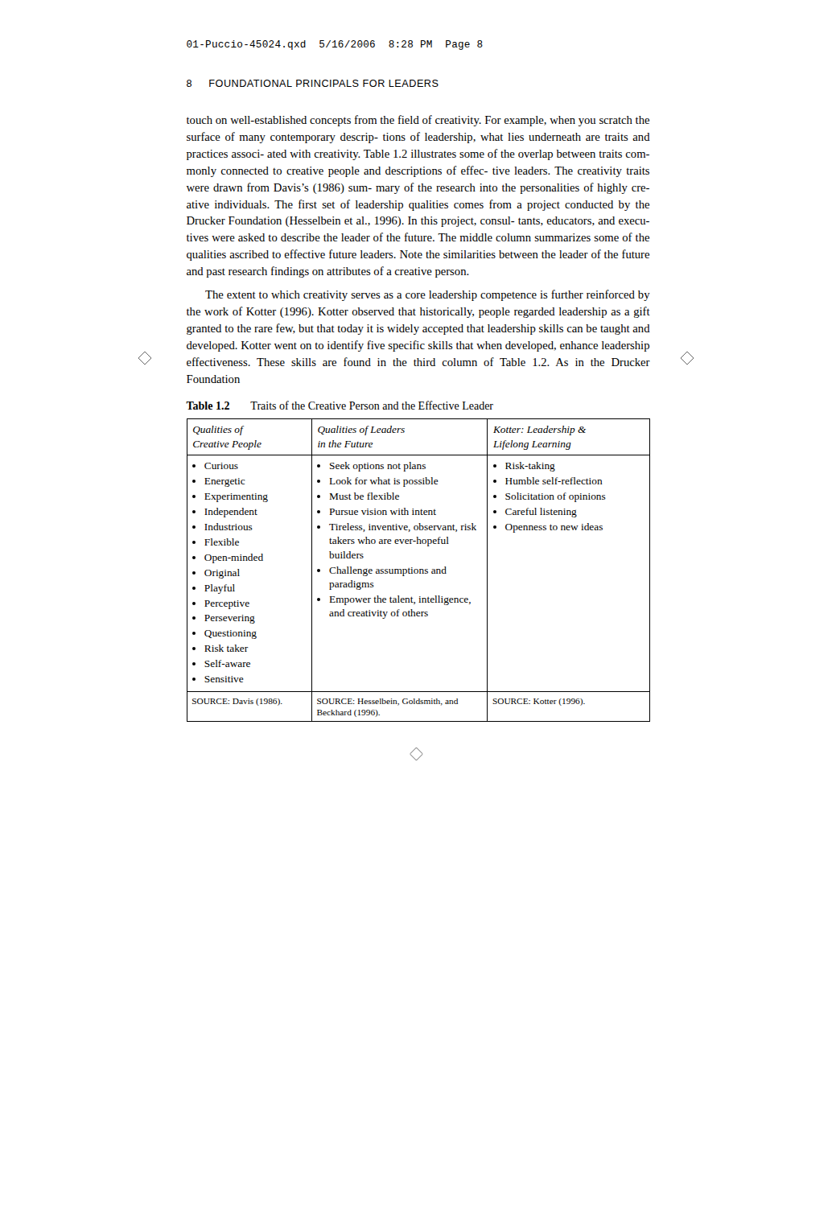01-Puccio-45024.qxd 5/16/2006 8:28 PM Page 8
8 FOUNDATIONAL PRINCIPALS FOR LEADERS
touch on well-established concepts from the field of creativity. For example, when you scratch the surface of many contemporary descrip- tions of leadership, what lies underneath are traits and practices associ- ated with creativity. Table 1.2 illustrates some of the overlap between traits commonly connected to creative people and descriptions of effec- tive leaders. The creativity traits were drawn from Davis’s (1986) sum- mary of the research into the personalities of highly creative individuals. The first set of leadership qualities comes from a project conducted by the Drucker Foundation (Hesselbein et al., 1996). In this project, consul- tants, educators, and executives were asked to describe the leader of the future. The middle column summarizes some of the qualities ascribed to effective future leaders. Note the similarities between the leader of the future and past research findings on attributes of a creative person.
The extent to which creativity serves as a core leadership competence is further reinforced by the work of Kotter (1996). Kotter observed that historically, people regarded leadership as a gift granted to the rare few, but that today it is widely accepted that leadership skills can be taught and developed. Kotter went on to identify five specific skills that when developed, enhance leadership effectiveness. These skills are found in the third column of Table 1.2. As in the Drucker Foundation
Table 1.2 Traits of the Creative Person and the Effective Leader
| Qualities of Creative People | Qualities of Leaders in the Future | Kotter: Leadership & Lifelong Learning |
| --- | --- | --- |
| Curious Energetic Experimenting Independent Industrious Flexible Open-minded Original Playful Perceptive Persevering Questioning Risk taker Self-aware Sensitive | Seek options not plans Look for what is possible Must be flexible Pursue vision with intent Tireless, inventive, observant, risk takers who are ever-hopeful builders Challenge assumptions and paradigms Empower the talent, intelligence, and creativity of others | Risk-taking Humble self-reflection Solicitation of opinions Careful listening Openness to new ideas |
| SOURCE: Davis (1986). | SOURCE: Hesselbein, Goldsmith, and Beckhard (1996). | SOURCE: Kotter (1996). |